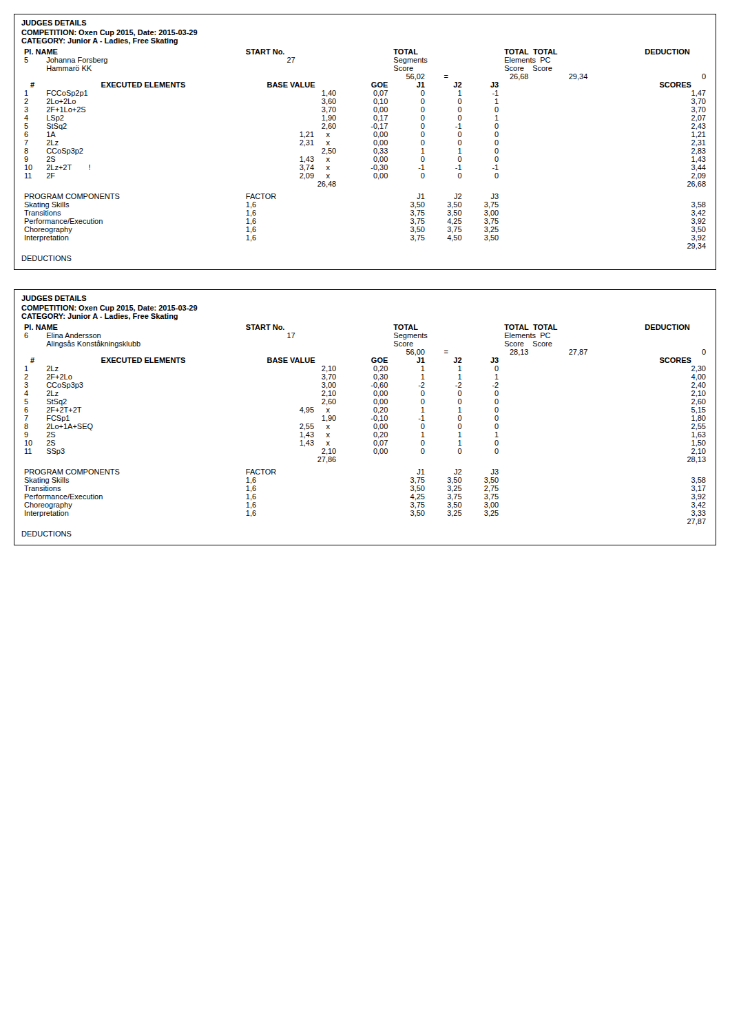JUDGES DETAILS
COMPETITION: Oxen Cup 2015, Date: 2015-03-29
CATEGORY: Junior A - Ladies, Free Skating
| Pl. NAME | START No. | | TOTAL | TOTAL TOTAL | | DEDUCTION |
| --- | --- | --- | --- | --- | --- | --- |
| 5 | Johanna Forsberg | 27 | | Segments | Elements PC | | |
| | Hammarö KK | | | Score | Score Score | | |
| | | | | 56,02 | = | | 26,68 | 29,34 | | 0 |
| # | EXECUTED ELEMENTS | BASE VALUE | GOE | J1 | J2 | J3 | | | | SCORES |
| 1 | FCCoSp2p1 | 1,40 | 0,07 | 0 | 1 | -1 | | | | 1,47 |
| 2 | 2Lo+2Lo | 3,60 | 0,10 | 0 | 0 | 1 | | | | 3,70 |
| 3 | 2F+1Lo+2S | 3,70 | 0,00 | 0 | 0 | 0 | | | | 3,70 |
| 4 | LSp2 | 1,90 | 0,17 | 0 | 0 | 1 | | | | 2,07 |
| 5 | StSq2 | 2,60 | -0,17 | 0 | -1 | 0 | | | | 2,43 |
| 6 | 1A | 1,21 | x | 0,00 | 0 | 0 | 0 | | | | 1,21 |
| 7 | 2Lz | 2,31 | x | 0,00 | 0 | 0 | 0 | | | | 2,31 |
| 8 | CCoSp3p2 | 2,50 | 0,33 | 1 | 1 | 0 | | | | 2,83 |
| 9 | 2S | 1,43 | x | 0,00 | 0 | 0 | 0 | | | | 1,43 |
| 10 | 2Lz+2T ! | 3,74 | x | -0,30 | -1 | -1 | -1 | | | | 3,44 |
| 11 | 2F | 2,09 | x | 0,00 | 0 | 0 | 0 | | | | 2,09 |
| | | 26,48 | | | | | | | | 26,68 |
| PROGRAM COMPONENTS | FACTOR | | J1 | J2 | J3 | | | | |
| Skating Skills | 1,6 | | 3,50 | 3,50 | 3,75 | | | | 3,58 |
| Transitions | 1,6 | | 3,75 | 3,50 | 3,00 | | | | 3,42 |
| Performance/Execution | 1,6 | | 3,75 | 4,25 | 3,75 | | | | 3,92 |
| Choreography | 1,6 | | 3,50 | 3,75 | 3,25 | | | | 3,50 |
| Interpretation | 1,6 | | 3,75 | 4,50 | 3,50 | | | | 3,92 |
| | 29,34 |
DEDUCTIONS
JUDGES DETAILS
COMPETITION: Oxen Cup 2015, Date: 2015-03-29
CATEGORY: Junior A - Ladies, Free Skating
| Pl. NAME | START No. | | TOTAL | TOTAL TOTAL | | DEDUCTION |
| --- | --- | --- | --- | --- | --- | --- |
| 6 | Elina Andersson | 17 | | Segments | Elements PC | | |
| | Alingsås Konståkningsklubb | | | Score | Score Score | | |
| | | | | 56,00 | = | | 28,13 | 27,87 | | 0 |
| # | EXECUTED ELEMENTS | BASE VALUE | GOE | J1 | J2 | J3 | | | | SCORES |
| 1 | 2Lz | 2,10 | 0,20 | 1 | 1 | 0 | | | | 2,30 |
| 2 | 2F+2Lo | 3,70 | 0,30 | 1 | 1 | 1 | | | | 4,00 |
| 3 | CCoSp3p3 | 3,00 | -0,60 | -2 | -2 | -2 | | | | 2,40 |
| 4 | 2Lz | 2,10 | 0,00 | 0 | 0 | 0 | | | | 2,10 |
| 5 | StSq2 | 2,60 | 0,00 | 0 | 0 | 0 | | | | 2,60 |
| 6 | 2F+2T+2T | 4,95 | x | 0,20 | 1 | 1 | 0 | | | | 5,15 |
| 7 | FCSp1 | 1,90 | -0,10 | -1 | 0 | 0 | | | | 1,80 |
| 8 | 2Lo+1A+SEQ | 2,55 | x | 0,00 | 0 | 0 | 0 | | | | 2,55 |
| 9 | 2S | 1,43 | x | 0,20 | 1 | 1 | 1 | | | | 1,63 |
| 10 | 2S | 1,43 | x | 0,07 | 0 | 1 | 0 | | | | 1,50 |
| 11 | SSp3 | 2,10 | 0,00 | 0 | 0 | 0 | | | | 2,10 |
| | | 27,86 | | | | | | | | 28,13 |
| PROGRAM COMPONENTS | FACTOR | | J1 | J2 | J3 | | | | |
| Skating Skills | 1,6 | | 3,75 | 3,50 | 3,50 | | | | 3,58 |
| Transitions | 1,6 | | 3,50 | 3,25 | 2,75 | | | | 3,17 |
| Performance/Execution | 1,6 | | 4,25 | 3,75 | 3,75 | | | | 3,92 |
| Choreography | 1,6 | | 3,75 | 3,50 | 3,00 | | | | 3,42 |
| Interpretation | 1,6 | | 3,50 | 3,25 | 3,25 | | | | 3,33 |
| | 27,87 |
DEDUCTIONS